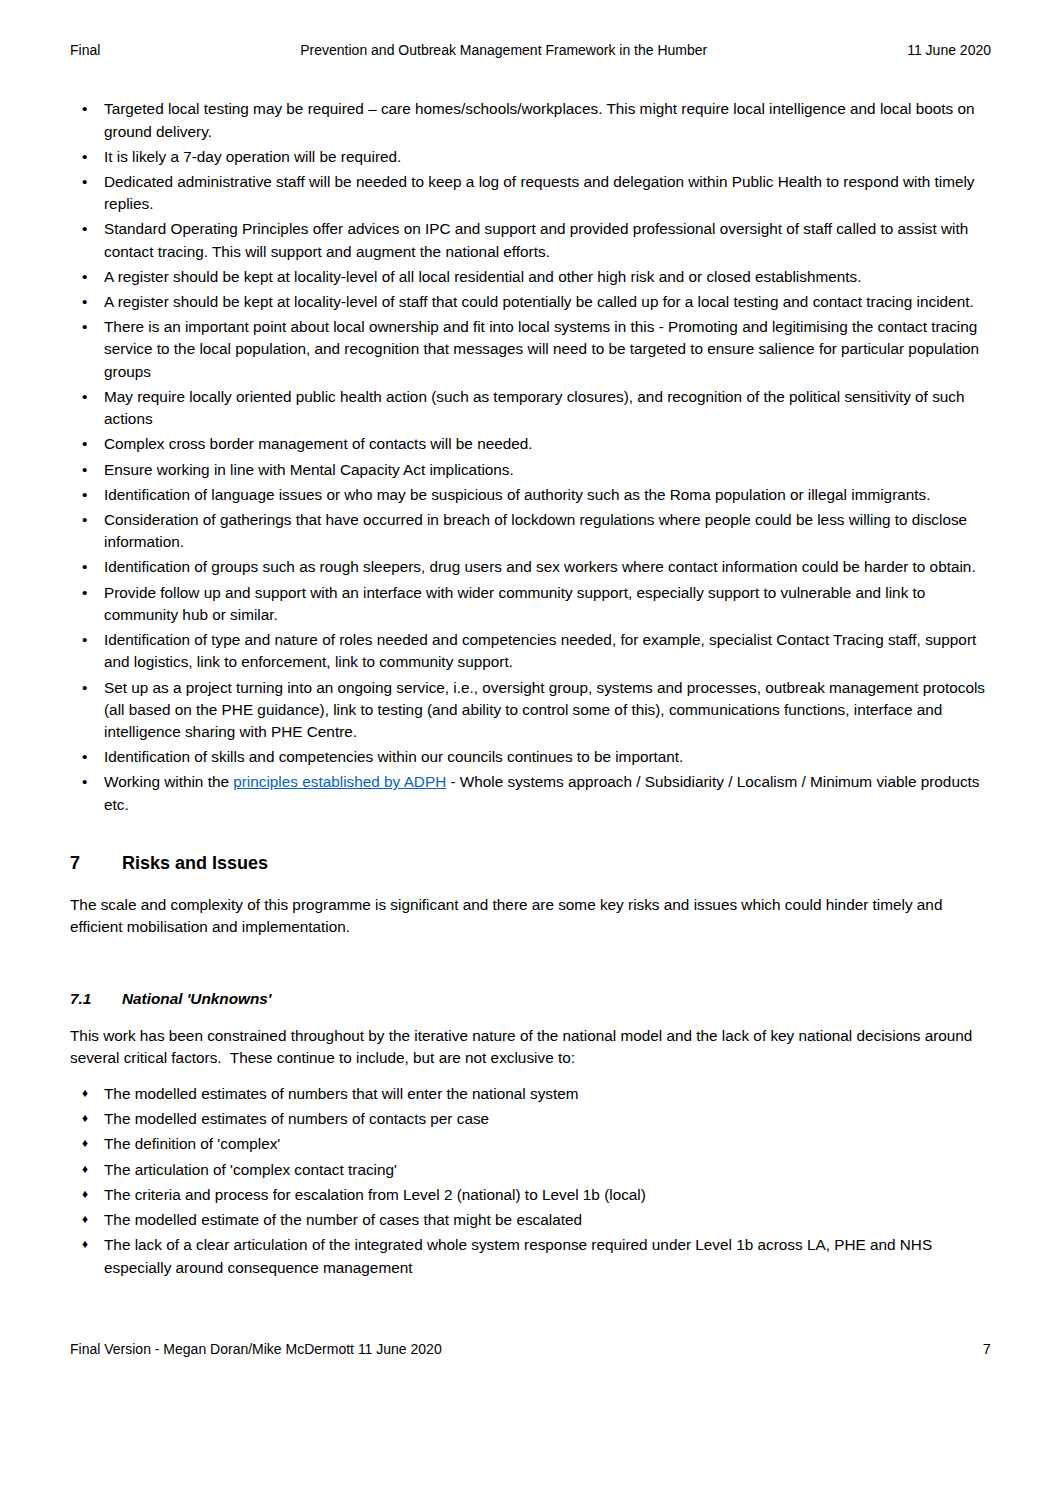Final
Prevention and Outbreak Management Framework in the Humber
11 June 2020
Targeted local testing may be required – care homes/schools/workplaces. This might require local intelligence and local boots on ground delivery.
It is likely a 7-day operation will be required.
Dedicated administrative staff will be needed to keep a log of requests and delegation within Public Health to respond with timely replies.
Standard Operating Principles offer advices on IPC and support and provided professional oversight of staff called to assist with contact tracing. This will support and augment the national efforts.
A register should be kept at locality-level of all local residential and other high risk and or closed establishments.
A register should be kept at locality-level of staff that could potentially be called up for a local testing and contact tracing incident.
There is an important point about local ownership and fit into local systems in this - Promoting and legitimising the contact tracing service to the local population, and recognition that messages will need to be targeted to ensure salience for particular population groups
May require locally oriented public health action (such as temporary closures), and recognition of the political sensitivity of such actions
Complex cross border management of contacts will be needed.
Ensure working in line with Mental Capacity Act implications.
Identification of language issues or who may be suspicious of authority such as the Roma population or illegal immigrants.
Consideration of gatherings that have occurred in breach of lockdown regulations where people could be less willing to disclose information.
Identification of groups such as rough sleepers, drug users and sex workers where contact information could be harder to obtain.
Provide follow up and support with an interface with wider community support, especially support to vulnerable and link to community hub or similar.
Identification of type and nature of roles needed and competencies needed, for example, specialist Contact Tracing staff, support and logistics, link to enforcement, link to community support.
Set up as a project turning into an ongoing service, i.e., oversight group, systems and processes, outbreak management protocols (all based on the PHE guidance), link to testing (and ability to control some of this), communications functions, interface and intelligence sharing with PHE Centre.
Identification of skills and competencies within our councils continues to be important.
Working within the principles established by ADPH - Whole systems approach / Subsidiarity / Localism / Minimum viable products etc.
7 Risks and Issues
The scale and complexity of this programme is significant and there are some key risks and issues which could hinder timely and efficient mobilisation and implementation.
7.1 National 'Unknowns'
This work has been constrained throughout by the iterative nature of the national model and the lack of key national decisions around several critical factors. These continue to include, but are not exclusive to:
The modelled estimates of numbers that will enter the national system
The modelled estimates of numbers of contacts per case
The definition of 'complex'
The articulation of 'complex contact tracing'
The criteria and process for escalation from Level 2 (national) to Level 1b (local)
The modelled estimate of the number of cases that might be escalated
The lack of a clear articulation of the integrated whole system response required under Level 1b across LA, PHE and NHS especially around consequence management
Final Version - Megan Doran/Mike McDermott 11 June 2020
7